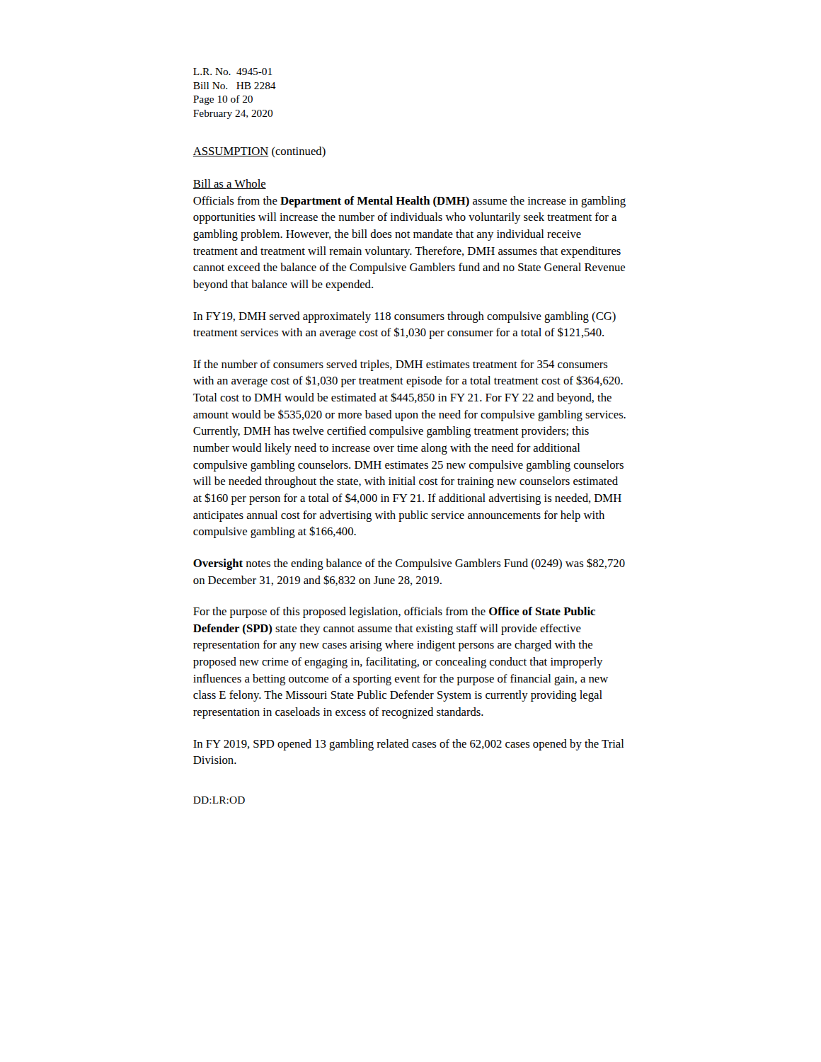L.R. No. 4945-01
Bill No. HB 2284
Page 10 of 20
February 24, 2020
ASSUMPTION (continued)
Bill as a Whole
Officials from the Department of Mental Health (DMH) assume the increase in gambling opportunities will increase the number of individuals who voluntarily seek treatment for a gambling problem. However, the bill does not mandate that any individual receive treatment and treatment will remain voluntary. Therefore, DMH assumes that expenditures cannot exceed the balance of the Compulsive Gamblers fund and no State General Revenue beyond that balance will be expended.
In FY19, DMH served approximately 118 consumers through compulsive gambling (CG) treatment services with an average cost of $1,030 per consumer for a total of $121,540.
If the number of consumers served triples, DMH estimates treatment for 354 consumers with an average cost of $1,030 per treatment episode for a total treatment cost of $364,620. Total cost to DMH would be estimated at $445,850 in FY 21. For FY 22 and beyond, the amount would be $535,020 or more based upon the need for compulsive gambling services. Currently, DMH has twelve certified compulsive gambling treatment providers; this number would likely need to increase over time along with the need for additional compulsive gambling counselors. DMH estimates 25 new compulsive gambling counselors will be needed throughout the state, with initial cost for training new counselors estimated at $160 per person for a total of $4,000 in FY 21. If additional advertising is needed, DMH anticipates annual cost for advertising with public service announcements for help with compulsive gambling at $166,400.
Oversight notes the ending balance of the Compulsive Gamblers Fund (0249) was $82,720 on December 31, 2019 and $6,832 on June 28, 2019.
For the purpose of this proposed legislation, officials from the Office of State Public Defender (SPD) state they cannot assume that existing staff will provide effective representation for any new cases arising where indigent persons are charged with the proposed new crime of engaging in, facilitating, or concealing conduct that improperly influences a betting outcome of a sporting event for the purpose of financial gain, a new class E felony. The Missouri State Public Defender System is currently providing legal representation in caseloads in excess of recognized standards.
In FY 2019, SPD opened 13 gambling related cases of the 62,002 cases opened by the Trial Division.
DD:LR:OD